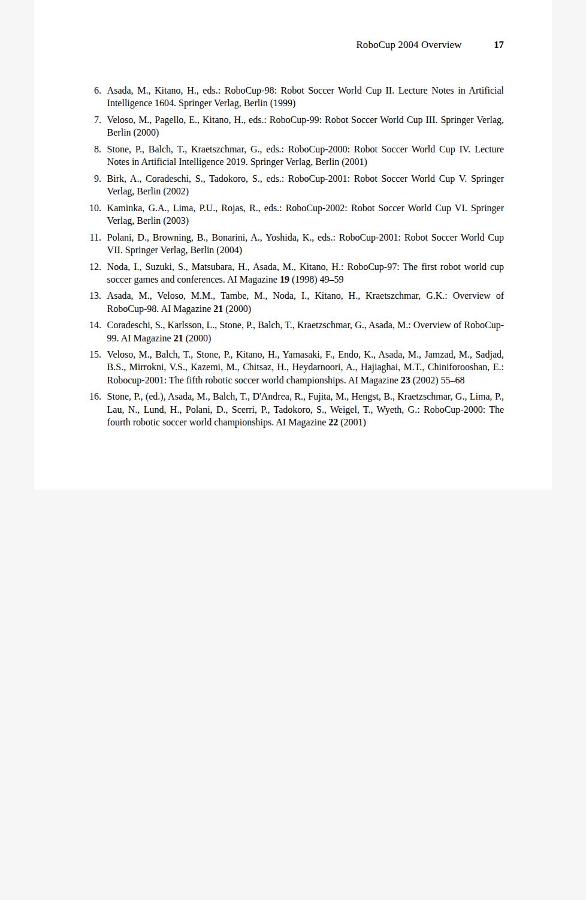RoboCup 2004 Overview 17
6 Asada, M., Kitano, H., eds.: RoboCup-98: Robot Soccer World Cup II. Lecture Notes in Artificial Intelligence 1604. Springer Verlag, Berlin (1999)
7 Veloso, M., Pagello, E., Kitano, H., eds.: RoboCup-99: Robot Soccer World Cup III. Springer Verlag, Berlin (2000)
8 Stone, P., Balch, T., Kraetszchmar, G., eds.: RoboCup-2000: Robot Soccer World Cup IV. Lecture Notes in Artificial Intelligence 2019. Springer Verlag, Berlin (2001)
9 Birk, A., Coradeschi, S., Tadokoro, S., eds.: RoboCup-2001: Robot Soccer World Cup V. Springer Verlag, Berlin (2002)
10 Kaminka, G.A., Lima, P.U., Rojas, R., eds.: RoboCup-2002: Robot Soccer World Cup VI. Springer Verlag, Berlin (2003)
11 Polani, D., Browning, B., Bonarini, A., Yoshida, K., eds.: RoboCup-2001: Robot Soccer World Cup VII. Springer Verlag, Berlin (2004)
12 Noda, I., Suzuki, S., Matsubara, H., Asada, M., Kitano, H.: RoboCup-97: The first robot world cup soccer games and conferences. AI Magazine 19 (1998) 49–59
13 Asada, M., Veloso, M.M., Tambe, M., Noda, I., Kitano, H., Kraetszchmar, G.K.: Overview of RoboCup-98. AI Magazine 21 (2000)
14 Coradeschi, S., Karlsson, L., Stone, P., Balch, T., Kraetzschmar, G., Asada, M.: Overview of RoboCup-99. AI Magazine 21 (2000)
15 Veloso, M., Balch, T., Stone, P., Kitano, H., Yamasaki, F., Endo, K., Asada, M., Jamzad, M., Sadjad, B.S., Mirrokni, V.S., Kazemi, M., Chitsaz, H., Heydarnoori, A., Hajiaghai, M.T., Chiniforooshan, E.: Robocup-2001: The fifth robotic soccer world championships. AI Magazine 23 (2002) 55–68
16 Stone, P., (ed.), Asada, M., Balch, T., D'Andrea, R., Fujita, M., Hengst, B., Kraetzschmar, G., Lima, P., Lau, N., Lund, H., Polani, D., Scerri, P., Tadokoro, S., Weigel, T., Wyeth, G.: RoboCup-2000: The fourth robotic soccer world championships. AI Magazine 22 (2001)